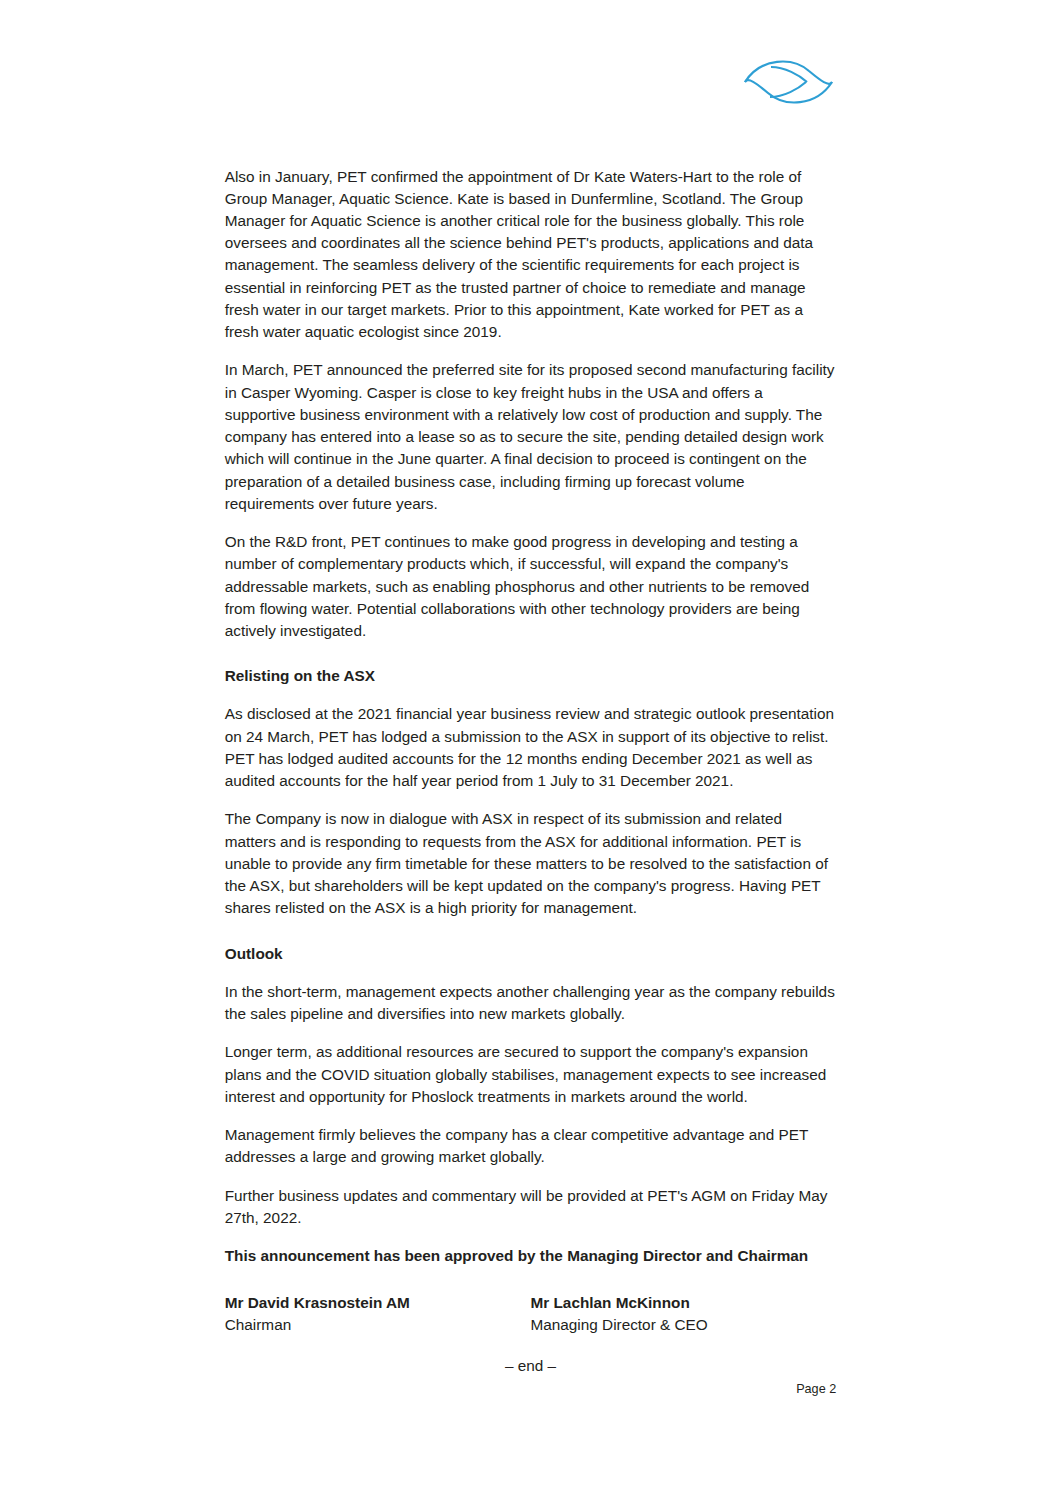Also in January, PET confirmed the appointment of Dr Kate Waters-Hart to the role of Group Manager, Aquatic Science. Kate is based in Dunfermline, Scotland. The Group Manager for Aquatic Science is another critical role for the business globally. This role oversees and coordinates all the science behind PET's products, applications and data management. The seamless delivery of the scientific requirements for each project is essential in reinforcing PET as the trusted partner of choice to remediate and manage fresh water in our target markets. Prior to this appointment, Kate worked for PET as a fresh water aquatic ecologist since 2019.
In March, PET announced the preferred site for its proposed second manufacturing facility in Casper Wyoming. Casper is close to key freight hubs in the USA and offers a supportive business environment with a relatively low cost of production and supply. The company has entered into a lease so as to secure the site, pending detailed design work which will continue in the June quarter. A final decision to proceed is contingent on the preparation of a detailed business case, including firming up forecast volume requirements over future years.
On the R&D front, PET continues to make good progress in developing and testing a number of complementary products which, if successful, will expand the company's addressable markets, such as enabling phosphorus and other nutrients to be removed from flowing water. Potential collaborations with other technology providers are being actively investigated.
Relisting on the ASX
As disclosed at the 2021 financial year business review and strategic outlook presentation on 24 March, PET has lodged a submission to the ASX in support of its objective to relist. PET has lodged audited accounts for the 12 months ending December 2021 as well as audited accounts for the half year period from 1 July to 31 December 2021.
The Company is now in dialogue with ASX in respect of its submission and related matters and is responding to requests from the ASX for additional information. PET is unable to provide any firm timetable for these matters to be resolved to the satisfaction of the ASX, but shareholders will be kept updated on the company's progress. Having PET shares relisted on the ASX is a high priority for management.
Outlook
In the short-term, management expects another challenging year as the company rebuilds the sales pipeline and diversifies into new markets globally.
Longer term, as additional resources are secured to support the company's expansion plans and the COVID situation globally stabilises, management expects to see increased interest and opportunity for Phoslock treatments in markets around the world.
Management firmly believes the company has a clear competitive advantage and PET addresses a large and growing market globally.
Further business updates and commentary will be provided at PET's AGM on Friday May 27th, 2022.
This announcement has been approved by the Managing Director and Chairman
| Mr David Krasnostein AM Chairman | Mr Lachlan McKinnon Managing Director & CEO |
– end –
Page 2